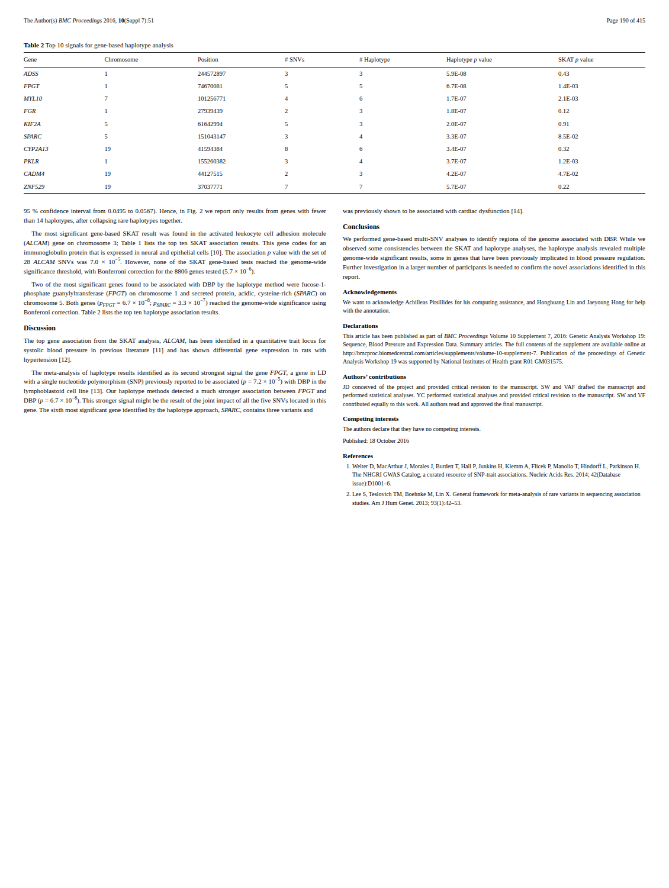The Author(s) BMC Proceedings 2016, 10(Suppl 7):51
Page 190 of 415
Table 2 Top 10 signals for gene-based haplotype analysis
| Gene | Chromosome | Position | # SNVs | # Haplotype | Haplotype p value | SKAT p value |
| --- | --- | --- | --- | --- | --- | --- |
| ADSS | 1 | 244572897 | 3 | 3 | 5.9E-08 | 0.43 |
| FPGT | 1 | 74670081 | 5 | 5 | 6.7E-08 | 1.4E-03 |
| MYL10 | 7 | 101256771 | 4 | 6 | 1.7E-07 | 2.1E-03 |
| FGR | 1 | 27939439 | 2 | 3 | 1.8E-07 | 0.12 |
| KIF2A | 5 | 61642994 | 5 | 3 | 2.0E-07 | 0.91 |
| SPARC | 5 | 151043147 | 3 | 4 | 3.3E-07 | 8.5E-02 |
| CYP2A13 | 19 | 41594384 | 8 | 6 | 3.4E-07 | 0.32 |
| PKLR | 1 | 155260382 | 3 | 4 | 3.7E-07 | 1.2E-03 |
| CADM4 | 19 | 44127515 | 2 | 3 | 4.2E-07 | 4.7E-02 |
| ZNF529 | 19 | 37037771 | 7 | 7 | 5.7E-07 | 0.22 |
95 % confidence interval from 0.0495 to 0.0567). Hence, in Fig. 2 we report only results from genes with fewer than 14 haplotypes, after collapsing rare haplotypes together.
The most significant gene-based SKAT result was found in the activated leukocyte cell adhesion molecule (ALCAM) gene on chromosome 3; Table 1 lists the top ten SKAT association results. This gene codes for an immunoglobulin protein that is expressed in neural and epithelial cells [10]. The association p value with the set of 28 ALCAM SNVs was 7.0 × 10−5. However, none of the SKAT gene-based tests reached the genome-wide significance threshold, with Bonferroni correction for the 8806 genes tested (5.7 × 10−6).
Two of the most significant genes found to be associated with DBP by the haplotype method were fucose-1-phosphate guanylyltransferase (FPGT) on chromosome 1 and secreted protein, acidic, cysteine-rich (SPARC) on chromosome 5. Both genes (pFPGT = 6.7 × 10−8; pSPARC = 3.3 × 10−7) reached the genome-wide significance using Bonferoni correction. Table 2 lists the top ten haplotype association results.
Discussion
The top gene association from the SKAT analysis, ALCAM, has been identified in a quantitative trait locus for systolic blood pressure in previous literature [11] and has shown differential gene expression in rats with hypertension [12].
The meta-analysis of haplotype results identified as its second strongest signal the gene FPGT, a gene in LD with a single nucleotide polymorphism (SNP) previously reported to be associated (p = 7.2 × 10−5) with DBP in the lymphoblastoid cell line [13]. Our haplotype methods detected a much stronger association between FPGT and DBP (p = 6.7 × 10−8). This stronger signal might be the result of the joint impact of all the five SNVs located in this gene. The sixth most significant gene identified by the haplotype approach, SPARC, contains three variants and
was previously shown to be associated with cardiac dysfunction [14].
Conclusions
We performed gene-based multi-SNV analyses to identify regions of the genome associated with DBP. While we observed some consistencies between the SKAT and haplotype analyses, the haplotype analysis revealed multiple genome-wide significant results, some in genes that have been previously implicated in blood pressure regulation. Further investigation in a larger number of participants is needed to confirm the novel associations identified in this report.
Acknowledgements
We want to acknowledge Achilleas Pitsillides for his computing assistance, and Honghuang Lin and Jaeyoung Hong for help with the annotation.
Declarations
This article has been published as part of BMC Proceedings Volume 10 Supplement 7, 2016: Genetic Analysis Workshop 19: Sequence, Blood Pressure and Expression Data. Summary articles. The full contents of the supplement are available online at http://bmcproc.biomedcentral.com/articles/supplements/volume-10-supplement-7. Publication of the proceedings of Genetic Analysis Workshop 19 was supported by National Institutes of Health grant R01 GM031575.
Authors’ contributions
JD conceived of the project and provided critical revision to the manuscript. SW and VAF drafted the manuscript and performed statistical analyses. YC performed statistical analyses and provided critical revision to the manuscript. SW and VF contributed equally to this work. All authors read and approved the final manuscript.
Competing interests
The authors declare that they have no competing interests.
Published: 18 October 2016
References
Welter D, MacArthur J, Morales J, Burdett T, Hall P, Junkins H, Klemm A, Flicek P, Manolio T, Hindorff L, Parkinson H. The NHGRI GWAS Catalog, a curated resource of SNP-trait associations. Nucleic Acids Res. 2014; 42(Database issue):D1001–6.
Lee S, Teslovich TM, Boehnke M, Lin X. General framework for meta-analysis of rare variants in sequencing association studies. Am J Hum Genet. 2013; 93(1):42–53.